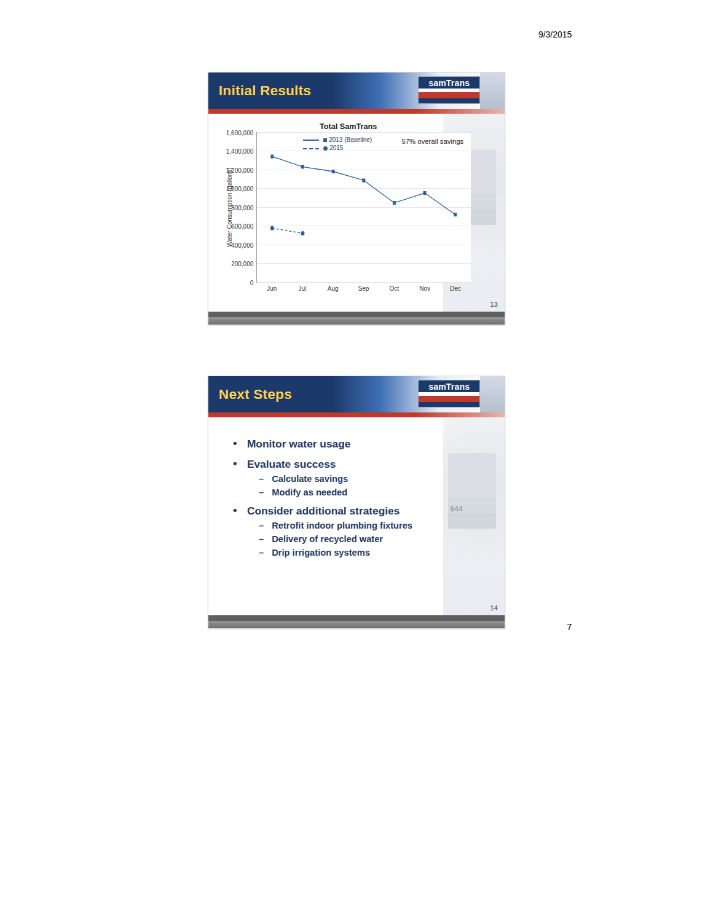9/3/2015
Initial Results
samTrans
Total SamTrans
Water Consumption (gallons)
1,600,000
1,400,000
1,200,000
1,000,000
800,000
600,000
400,000
200,000
0
2013 (Baseline)
2015
57% overall savings
Jun Jul Aug Sep Oct Nov Dec
13
Next Steps
samTrans
Monitor water usage
Evaluate success
Calculate savings
Modify as needed
Consider additional strategies
Retrofit indoor plumbing fixtures
Delivery of recycled water
Drip irrigation systems
14
7